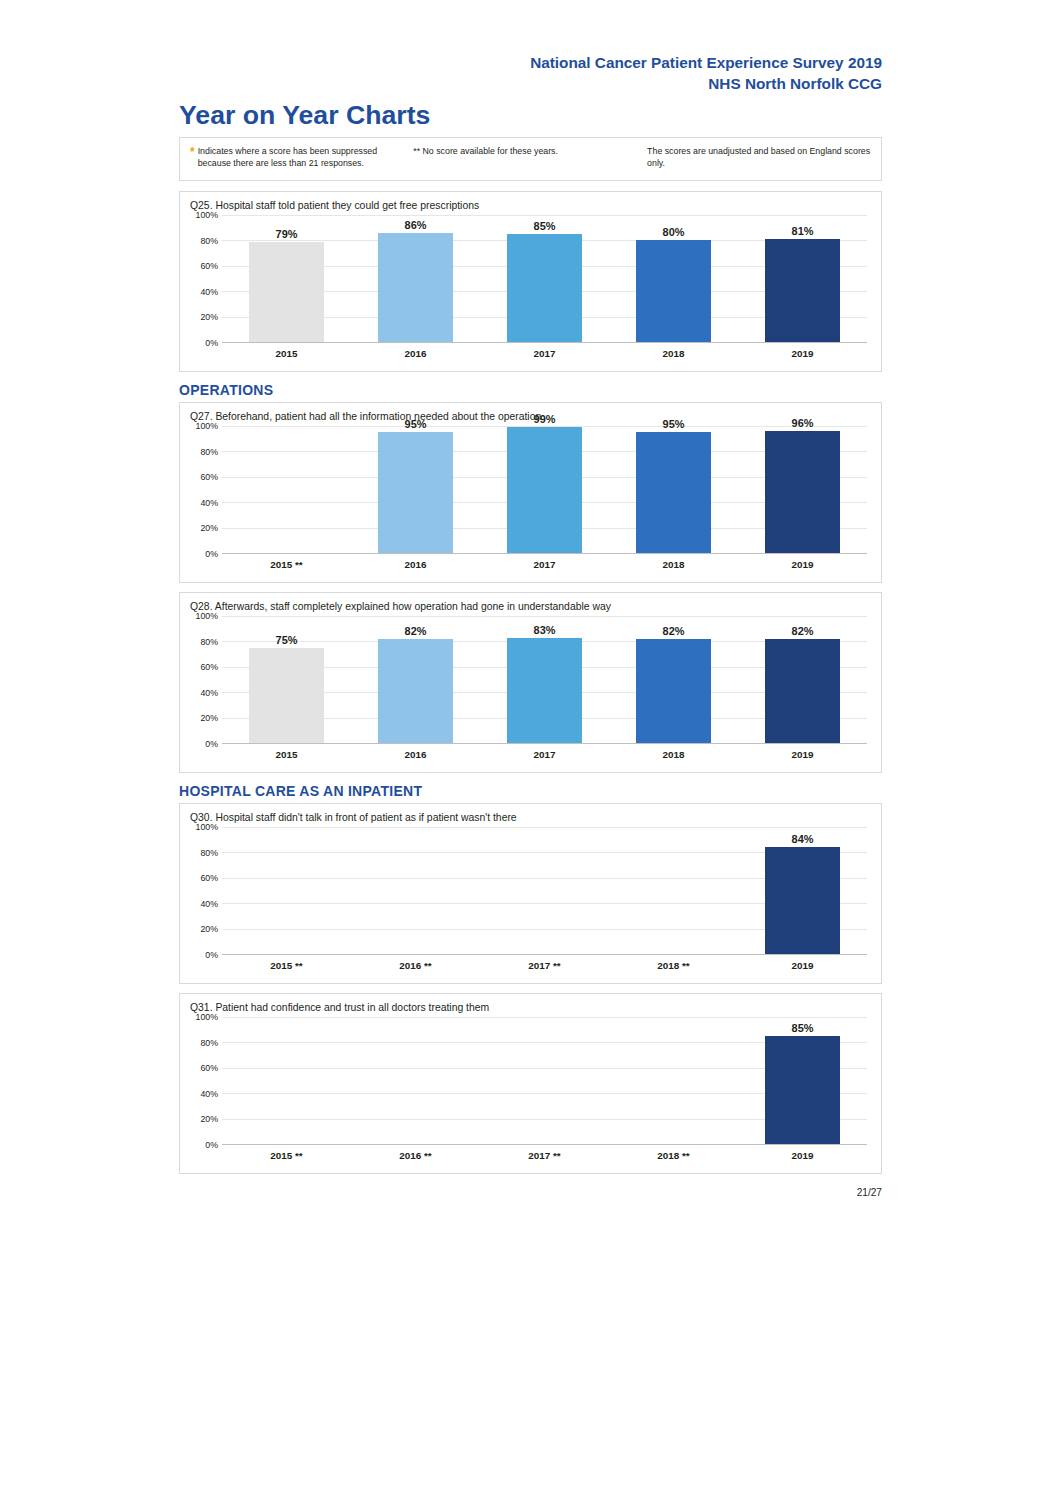National Cancer Patient Experience Survey 2019
NHS North Norfolk CCG
Year on Year Charts
*Indicates where a score has been suppressed because there are less than 21 responses.
** No score available for these years.
The scores are unadjusted and based on England scores only.
Q25. Hospital staff told patient they could get free prescriptions
100% 80% 60% 40% 20% 0%
79%
86%
85%
80%
81%
2015
2016
2017
2018
2019
Operations
Q27. Beforehand, patient had all the information needed about the operation
100% 80% 60% 40% 20% 0%
95%
99%
95%
96%
2015 **
2016
2017
2018
2019
Q28. Afterwards, staff completely explained how operation had gone in understandable way
100% 80% 60% 40% 20% 0%
75%
82%
83%
82%
82%
2015
2016
2017
2018
2019
Hospital care as an inpatient
Q30. Hospital staff didn't talk in front of patient as if patient wasn't there
100% 80% 60% 40% 20% 0%
84%
2015 **
2016 **
2017 **
2018 **
2019
Q31. Patient had confidence and trust in all doctors treating them
100% 80% 60% 40% 20% 0%
85%
2015 **
2016 **
2017 **
2018 **
2019
21/27